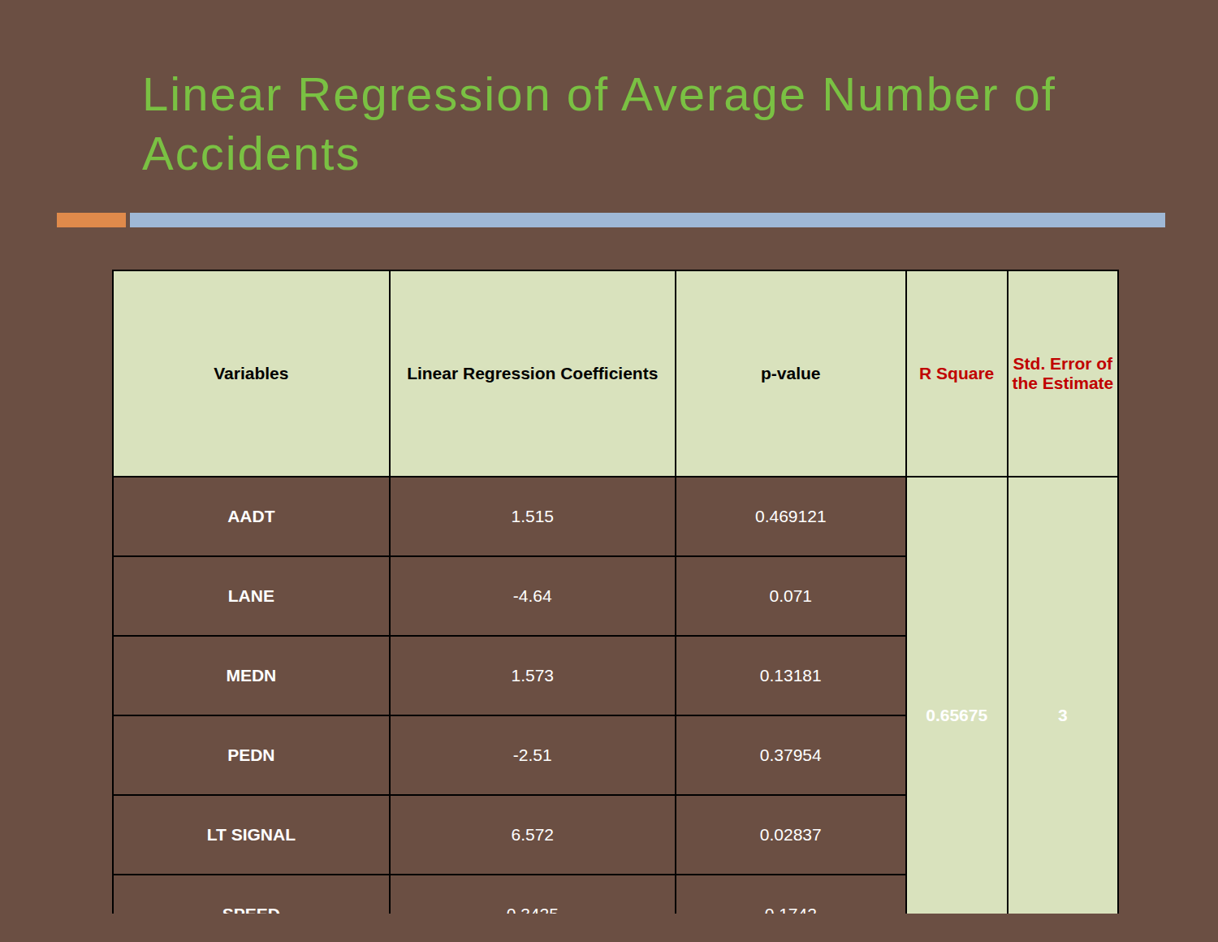Linear Regression of Average Number of Accidents
| Variables | Linear Regression Coefficients | p-value | R Square | Std. Error of the Estimate |
| --- | --- | --- | --- | --- |
| AADT | 1.515 | 0.469121 | 0.65675 | 3 |
| LANE | -4.64 | 0.071 |
| MEDN | 1.573 | 0.13181 |
| PEDN | -2.51 | 0.37954 |
| LT SIGNAL | 6.572 | 0.02837 |
| SPEED | 0.3425 | 0.1742 |